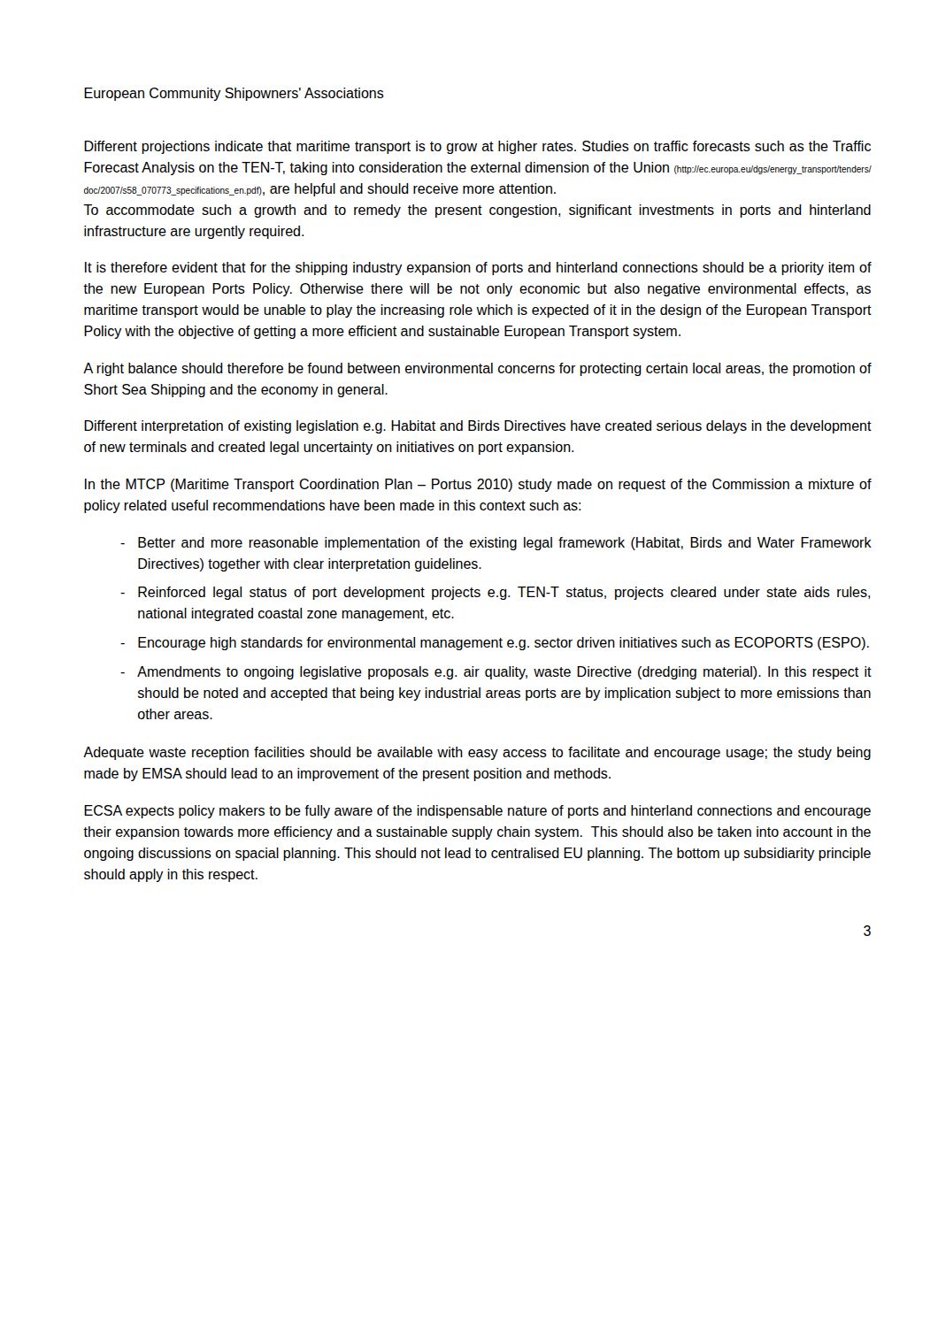European Community Shipowners' Associations
Different projections indicate that maritime transport is to grow at higher rates. Studies on traffic forecasts such as the Traffic Forecast Analysis on the TEN-T, taking into consideration the external dimension of the Union (http://ec.europa.eu/dgs/energy_transport/tenders/doc/2007/s58_070773_specifications_en.pdf), are helpful and should receive more attention.
To accommodate such a growth and to remedy the present congestion, significant investments in ports and hinterland infrastructure are urgently required.
It is therefore evident that for the shipping industry expansion of ports and hinterland connections should be a priority item of the new European Ports Policy. Otherwise there will be not only economic but also negative environmental effects, as maritime transport would be unable to play the increasing role which is expected of it in the design of the European Transport Policy with the objective of getting a more efficient and sustainable European Transport system.
A right balance should therefore be found between environmental concerns for protecting certain local areas, the promotion of Short Sea Shipping and the economy in general.
Different interpretation of existing legislation e.g. Habitat and Birds Directives have created serious delays in the development of new terminals and created legal uncertainty on initiatives on port expansion.
In the MTCP (Maritime Transport Coordination Plan – Portus 2010) study made on request of the Commission a mixture of policy related useful recommendations have been made in this context such as:
Better and more reasonable implementation of the existing legal framework (Habitat, Birds and Water Framework Directives) together with clear interpretation guidelines.
Reinforced legal status of port development projects e.g. TEN-T status, projects cleared under state aids rules, national integrated coastal zone management, etc.
Encourage high standards for environmental management e.g. sector driven initiatives such as ECOPORTS (ESPO).
Amendments to ongoing legislative proposals e.g. air quality, waste Directive (dredging material). In this respect it should be noted and accepted that being key industrial areas ports are by implication subject to more emissions than other areas.
Adequate waste reception facilities should be available with easy access to facilitate and encourage usage; the study being made by EMSA should lead to an improvement of the present position and methods.
ECSA expects policy makers to be fully aware of the indispensable nature of ports and hinterland connections and encourage their expansion towards more efficiency and a sustainable supply chain system. This should also be taken into account in the ongoing discussions on spacial planning. This should not lead to centralised EU planning. The bottom up subsidiarity principle should apply in this respect.
3